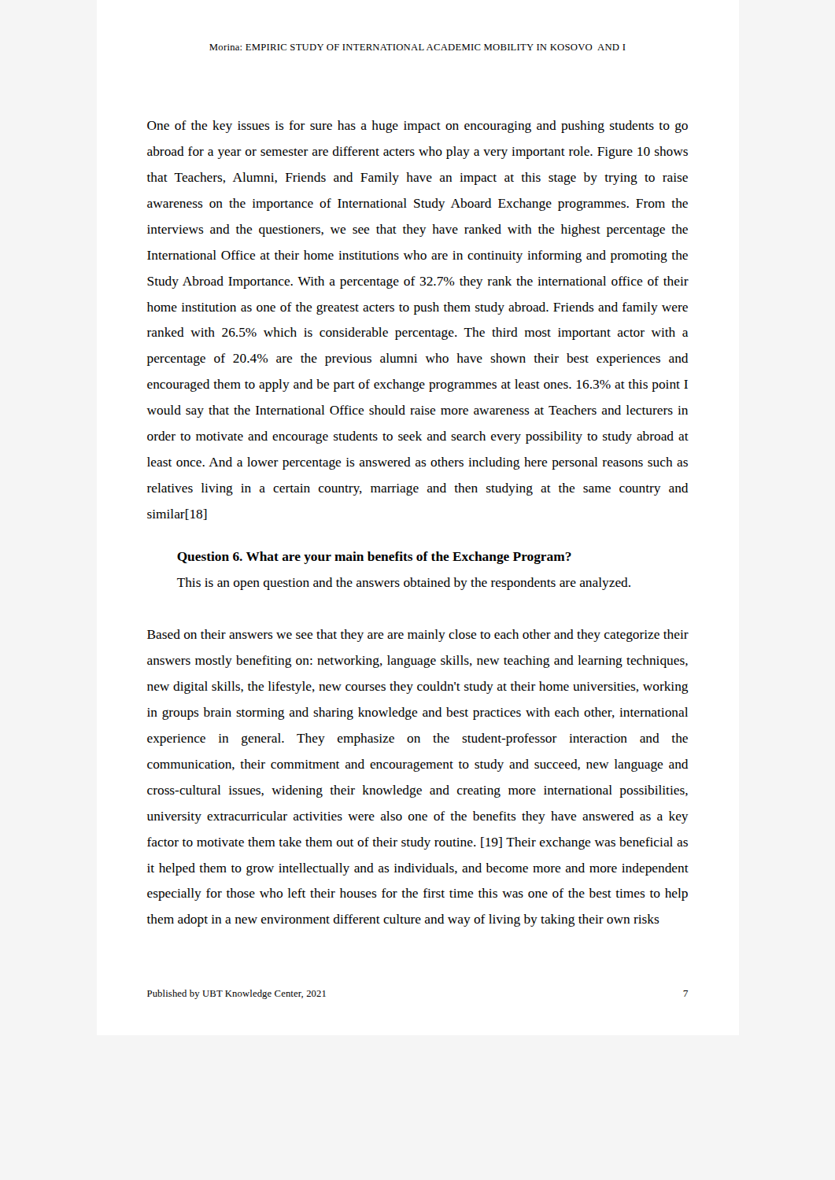Morina: EMPIRIC STUDY OF INTERNATIONAL ACADEMIC MOBILITY IN KOSOVO AND I
One of the key issues is for sure has a huge impact on encouraging and pushing students to go abroad for a year or semester are different acters who play a very important role. Figure 10 shows that Teachers, Alumni, Friends and Family have an impact at this stage by trying to raise awareness on the importance of International Study Aboard Exchange programmes. From the interviews and the questioners, we see that they have ranked with the highest percentage the International Office at their home institutions who are in continuity informing and promoting the Study Abroad Importance. With a percentage of 32.7% they rank the international office of their home institution as one of the greatest acters to push them study abroad. Friends and family were ranked with 26.5% which is considerable percentage. The third most important actor with a percentage of 20.4% are the previous alumni who have shown their best experiences and encouraged them to apply and be part of exchange programmes at least ones. 16.3% at this point I would say that the International Office should raise more awareness at Teachers and lecturers in order to motivate and encourage students to seek and search every possibility to study abroad at least once. And a lower percentage is answered as others including here personal reasons such as relatives living in a certain country, marriage and then studying at the same country and similar[18]
Question 6. What are your main benefits of the Exchange Program?
This is an open question and the answers obtained by the respondents are analyzed.
Based on their answers we see that they are are mainly close to each other and they categorize their answers mostly benefiting on: networking, language skills, new teaching and learning techniques, new digital skills, the lifestyle, new courses they couldn't study at their home universities, working in groups brain storming and sharing knowledge and best practices with each other, international experience in general. They emphasize on the student-professor interaction and the communication, their commitment and encouragement to study and succeed, new language and cross-cultural issues, widening their knowledge and creating more international possibilities, university extracurricular activities were also one of the benefits they have answered as a key factor to motivate them take them out of their study routine. [19] Their exchange was beneficial as it helped them to grow intellectually and as individuals, and become more and more independent especially for those who left their houses for the first time this was one of the best times to help them adopt in a new environment different culture and way of living by taking their own risks
Published by UBT Knowledge Center, 2021 7